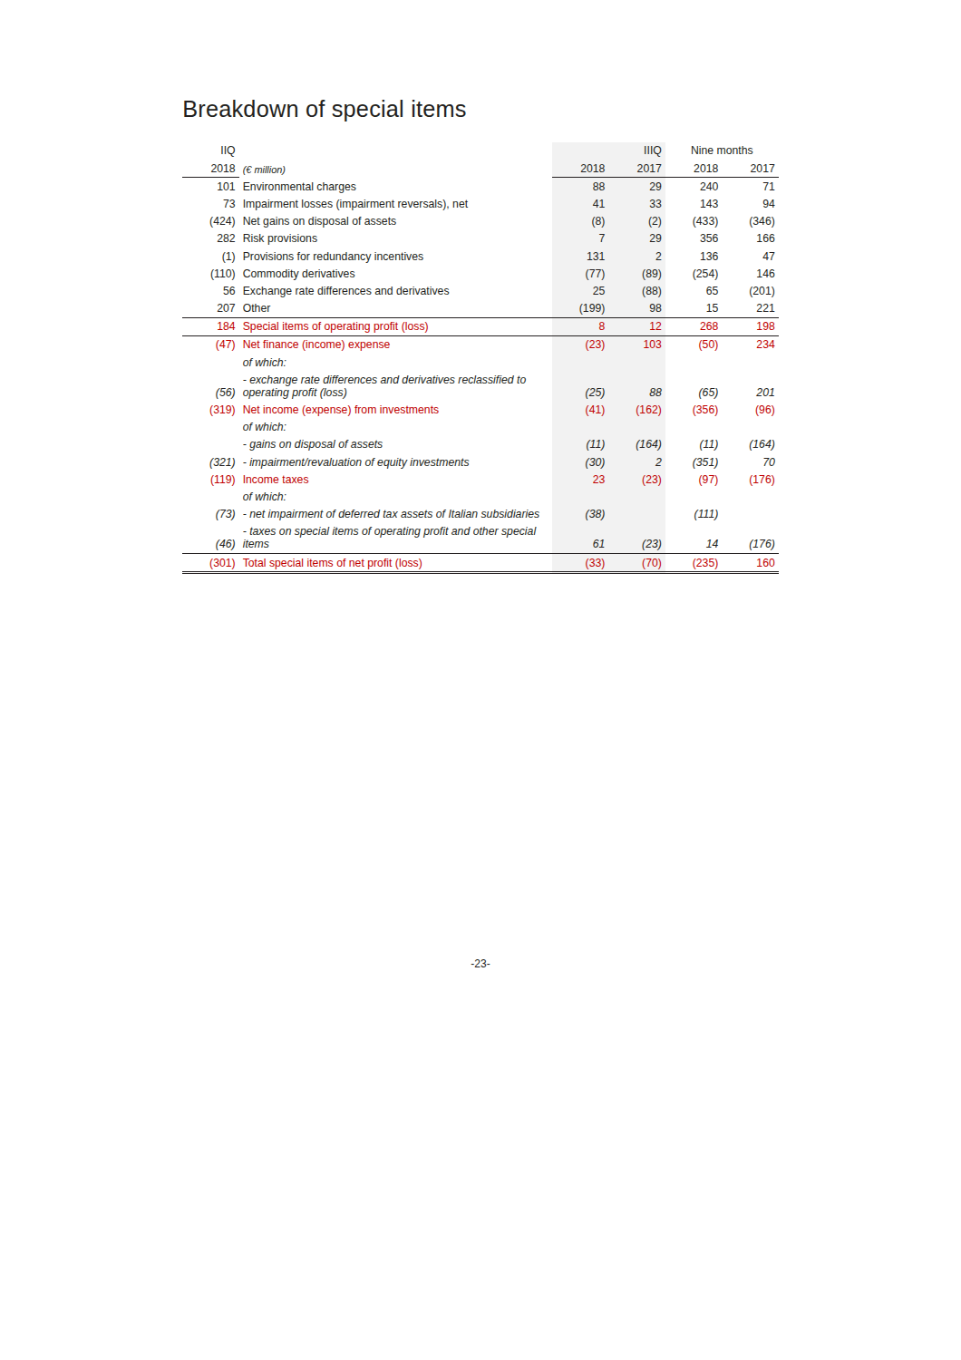Breakdown of special items
| IIQ | | IIIQ | Nine months |
| --- | --- | --- | --- |
| 2018 | (€ million) | 2018 | 2017 | 2018 | 2017 |
| 101 | Environmental charges | 88 | 29 | 240 | 71 |
| 73 | Impairment losses (impairment reversals), net | 41 | 33 | 143 | 94 |
| (424) | Net gains on disposal of assets | (8) | (2) | (433) | (346) |
| 282 | Risk provisions | 7 | 29 | 356 | 166 |
| (1) | Provisions for redundancy incentives | 131 | 2 | 136 | 47 |
| (110) | Commodity derivatives | (77) | (89) | (254) | 146 |
| 56 | Exchange rate differences and derivatives | 25 | (88) | 65 | (201) |
| 207 | Other | (199) | 98 | 15 | 221 |
| 184 | Special items of operating profit (loss) | 8 | 12 | 268 | 198 |
| (47) | Net finance (income) expense | (23) | 103 | (50) | 234 |
| | of which: | | | | |
| (56) | - exchange rate differences and derivatives reclassified to operating profit (loss) | (25) | 88 | (65) | 201 |
| (319) | Net income (expense) from investments | (41) | (162) | (356) | (96) |
| | of which: | | | | |
| | - gains on disposal of assets | (11) | (164) | (11) | (164) |
| (321) | - impairment/revaluation of equity investments | (30) | 2 | (351) | 70 |
| (119) | Income taxes | 23 | (23) | (97) | (176) |
| | of which: | | | | |
| (73) | - net impairment of deferred tax assets of Italian subsidiaries | (38) | | (111) | |
| (46) | - taxes on special items of operating profit and other special items | 61 | (23) | 14 | (176) |
| (301) | Total special items of net profit (loss) | (33) | (70) | (235) | 160 |
-23-